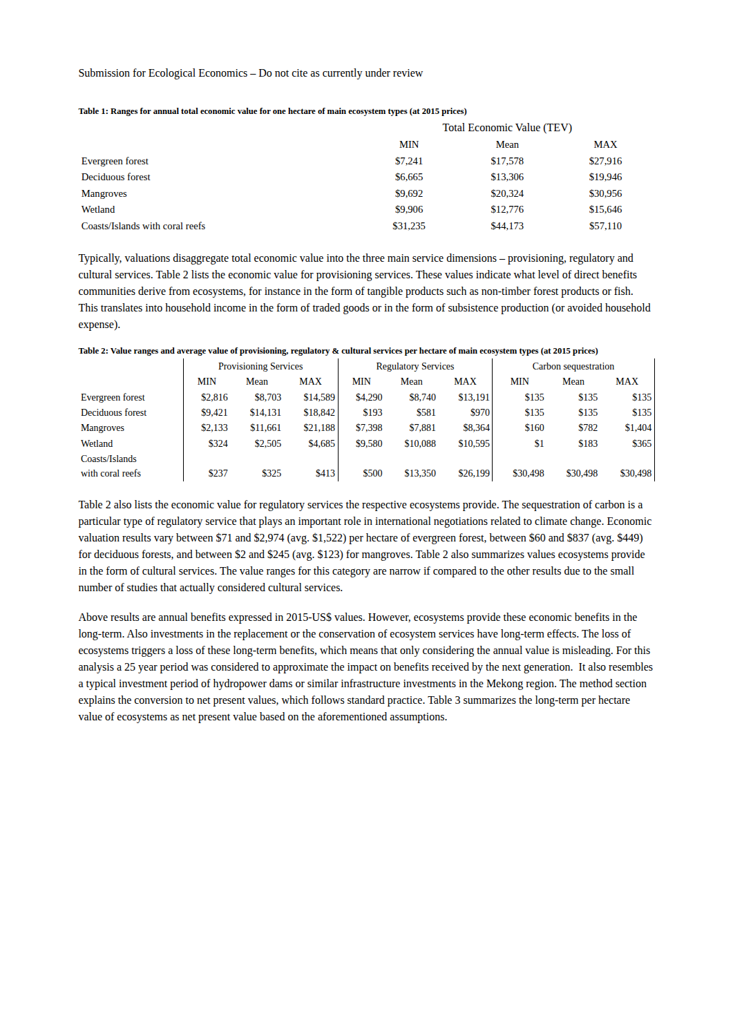Submission for Ecological Economics – Do not cite as currently under review
Table 1: Ranges for annual total economic value for one hectare of main ecosystem types (at 2015 prices)
| | Total Economic Value (TEV) |
| | MIN | Mean | MAX |
| Evergreen forest | $7,241 | $17,578 | $27,916 |
| Deciduous forest | $6,665 | $13,306 | $19,946 |
| Mangroves | $9,692 | $20,324 | $30,956 |
| Wetland | $9,906 | $12,776 | $15,646 |
| Coasts/Islands with coral reefs | $31,235 | $44,173 | $57,110 |
Typically, valuations disaggregate total economic value into the three main service dimensions – provisioning, regulatory and cultural services. Table 2 lists the economic value for provisioning services. These values indicate what level of direct benefits communities derive from ecosystems, for instance in the form of tangible products such as non-timber forest products or fish. This translates into household income in the form of traded goods or in the form of subsistence production (or avoided household expense).
Table 2: Value ranges and average value of provisioning, regulatory & cultural services per hectare of main ecosystem types (at 2015 prices)
| | Provisioning Services | Regulatory Services | Carbon sequestration |
| | MIN | Mean | MAX | MIN | Mean | MAX | MIN | Mean | MAX |
| Evergreen forest | $2,816 | $8,703 | $14,589 | $4,290 | $8,740 | $13,191 | $135 | $135 | $135 |
| Deciduous forest | $9,421 | $14,131 | $18,842 | $193 | $581 | $970 | $135 | $135 | $135 |
| Mangroves | $2,133 | $11,661 | $21,188 | $7,398 | $7,881 | $8,364 | $160 | $782 | $1,404 |
| Wetland | $324 | $2,505 | $4,685 | $9,580 | $10,088 | $10,595 | $1 | $183 | $365 |
| Coasts/Islands with coral reefs | $237 | $325 | $413 | $500 | $13,350 | $26,199 | $30,498 | $30,498 | $30,498 |
Table 2 also lists the economic value for regulatory services the respective ecosystems provide. The sequestration of carbon is a particular type of regulatory service that plays an important role in international negotiations related to climate change. Economic valuation results vary between $71 and $2,974 (avg. $1,522) per hectare of evergreen forest, between $60 and $837 (avg. $449) for deciduous forests, and between $2 and $245 (avg. $123) for mangroves. Table 2 also summarizes values ecosystems provide in the form of cultural services. The value ranges for this category are narrow if compared to the other results due to the small number of studies that actually considered cultural services.
Above results are annual benefits expressed in 2015-US$ values. However, ecosystems provide these economic benefits in the long-term. Also investments in the replacement or the conservation of ecosystem services have long-term effects. The loss of ecosystems triggers a loss of these long-term benefits, which means that only considering the annual value is misleading. For this analysis a 25 year period was considered to approximate the impact on benefits received by the next generation. It also resembles a typical investment period of hydropower dams or similar infrastructure investments in the Mekong region. The method section explains the conversion to net present values, which follows standard practice. Table 3 summarizes the long-term per hectare value of ecosystems as net present value based on the aforementioned assumptions.